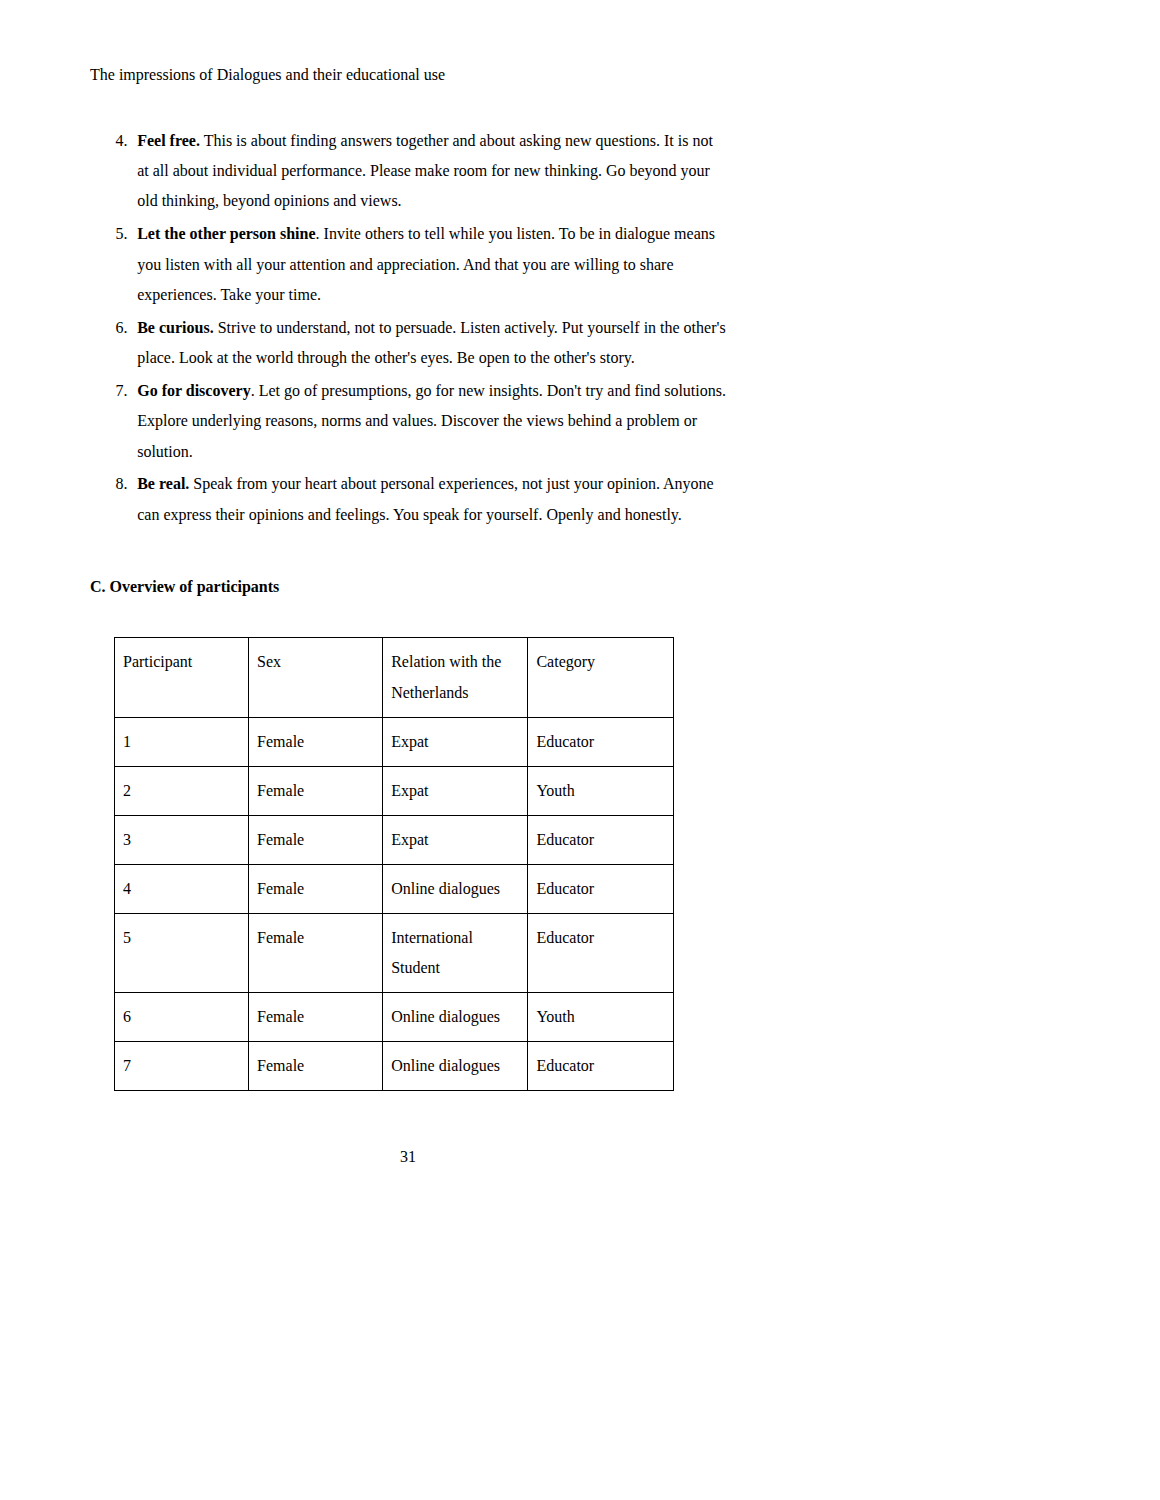The impressions of Dialogues and their educational use
Feel free. This is about finding answers together and about asking new questions. It is not at all about individual performance. Please make room for new thinking. Go beyond your old thinking, beyond opinions and views.
Let the other person shine. Invite others to tell while you listen. To be in dialogue means you listen with all your attention and appreciation. And that you are willing to share experiences. Take your time.
Be curious. Strive to understand, not to persuade. Listen actively. Put yourself in the other's place. Look at the world through the other's eyes. Be open to the other's story.
Go for discovery. Let go of presumptions, go for new insights. Don't try and find solutions. Explore underlying reasons, norms and values. Discover the views behind a problem or solution.
Be real. Speak from your heart about personal experiences, not just your opinion. Anyone can express their opinions and feelings. You speak for yourself. Openly and honestly.
C. Overview of participants
| Participant | Sex | Relation with the Netherlands | Category |
| 1 | Female | Expat | Educator |
| 2 | Female | Expat | Youth |
| 3 | Female | Expat | Educator |
| 4 | Female | Online dialogues | Educator |
| 5 | Female | International Student | Educator |
| 6 | Female | Online dialogues | Youth |
| 7 | Female | Online dialogues | Educator |
31